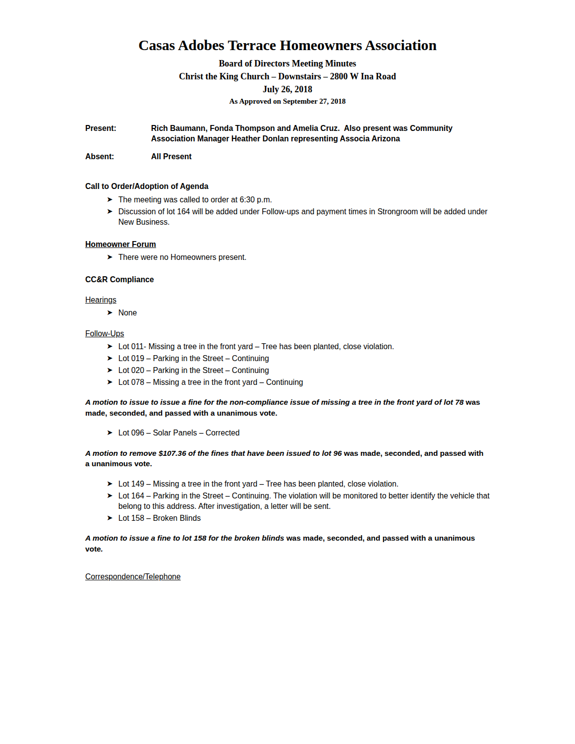Casas Adobes Terrace Homeowners Association
Board of Directors Meeting Minutes
Christ the King Church – Downstairs – 2800 W Ina Road
July 26, 2018
As Approved on September 27, 2018
| Present: | Rich Baumann, Fonda Thompson and Amelia Cruz. Also present was Community Association Manager Heather Donlan representing Associa Arizona |
| Absent: | All Present |
Call to Order/Adoption of Agenda
The meeting was called to order at 6:30 p.m.
Discussion of lot 164 will be added under Follow-ups and payment times in Strongroom will be added under New Business.
Homeowner Forum
There were no Homeowners present.
CC&R Compliance
Hearings
None
Follow-Ups
Lot 011- Missing a tree in the front yard – Tree has been planted, close violation.
Lot 019 – Parking in the Street – Continuing
Lot 020 – Parking in the Street – Continuing
Lot 078 – Missing a tree in the front yard – Continuing
A motion to issue to issue a fine for the non-compliance issue of missing a tree in the front yard of lot 78 was made, seconded, and passed with a unanimous vote.
Lot 096 – Solar Panels – Corrected
A motion to remove $107.36 of the fines that have been issued to lot 96 was made, seconded, and passed with a unanimous vote.
Lot 149 – Missing a tree in the front yard – Tree has been planted, close violation.
Lot 164 – Parking in the Street – Continuing. The violation will be monitored to better identify the vehicle that belong to this address. After investigation, a letter will be sent.
Lot 158 – Broken Blinds
A motion to issue a fine to lot 158 for the broken blinds was made, seconded, and passed with a unanimous vote.
Correspondence/Telephone